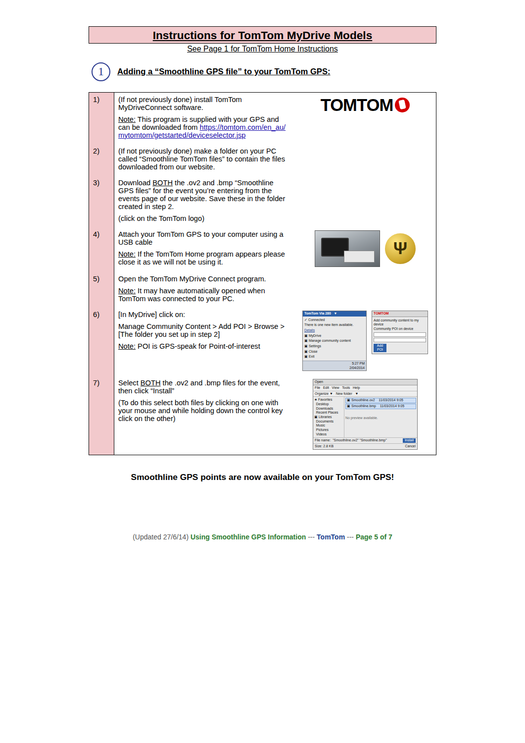Instructions for TomTom MyDrive Models
See Page 1 for TomTom Home Instructions
1
Adding a “Smoothline GPS file” to your TomTom GPS:
| 1) | (If not previously done) install TomTom MyDriveConnect software. Note: This program is supplied with your GPS and can be downloaded from https://tomtom.com/en_au/mytomtom/getstarted/deviceselector.jsp | TOMTOM |
| 2) | (If not previously done) make a folder on your PC called “Smoothline TomTom files” to contain the files downloaded from our website. |
| 3) | Download BOTH the .ov2 and .bmp “Smoothline GPS files” for the event you’re entering from the events page of our website. Save these in the folder created in step 2. (click on the TomTom logo) |
| 4) | Attach your TomTom GPS to your computer using a USB cable Note: If the TomTom Home program appears please close it as we will not be using it. | Ψ |
| 5) | Open the TomTom MyDrive Connect program. Note: It may have automatically opened when TomTom was connected to your PC. | |
| 6) | [In MyDrive] click on: Manage Community Content > Add POI > Browse > [The folder you set up in step 2] Note: POI is GPS-speak for Point-of-interest | TomTom Via 280 ▼ ✓ Connected There is one new item available. Details ▣ MyDrive ▣ Manage community content ▣ Settings ▣ Close ▣ Exit 5:27 PM 2/04/2014 TOMTOM Add community content to my device Community POI on device Add POI |
| 7) | Select BOTH the .ov2 and .bmp files for the event, then click “Install” (To do this select both files by clicking on one with your mouse and while holding down the control key click on the other) | Open File Edit View Tools Help Organize ▼ New folder ▼ ★ Favorites Desktop Downloads Recent Places ▣ Libraries Documents Music Pictures Videos ▣ Smoothline.ov2 11/03/2014 9:05 ▣ Smoothline.bmp 11/03/2014 9:05 No preview available. File name: "Smoothline.ov2" "Smoothline.bmp" Install Size: 2.8 KB Cancel |
Smoothline GPS points are now available on your TomTom GPS!
(Updated 27/6/14) Using Smoothline GPS Information --- TomTom --- Page 5 of 7